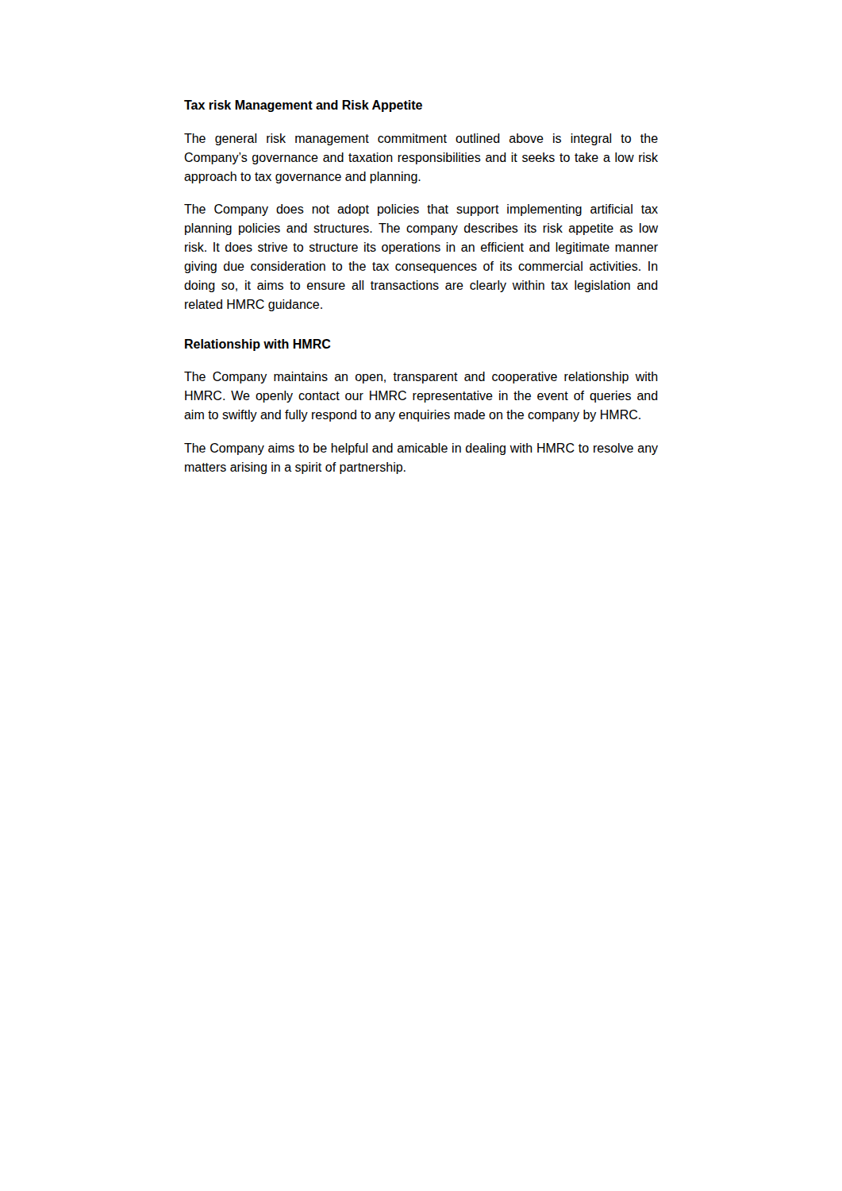Tax risk Management and Risk Appetite
The general risk management commitment outlined above is integral to the Company’s governance and taxation responsibilities and it seeks to take a low risk approach to tax governance and planning.
The Company does not adopt policies that support implementing artificial tax planning policies and structures. The company describes its risk appetite as low risk. It does strive to structure its operations in an efficient and legitimate manner giving due consideration to the tax consequences of its commercial activities. In doing so, it aims to ensure all transactions are clearly within tax legislation and related HMRC guidance.
Relationship with HMRC
The Company maintains an open, transparent and cooperative relationship with HMRC. We openly contact our HMRC representative in the event of queries and aim to swiftly and fully respond to any enquiries made on the company by HMRC.
The Company aims to be helpful and amicable in dealing with HMRC to resolve any matters arising in a spirit of partnership.